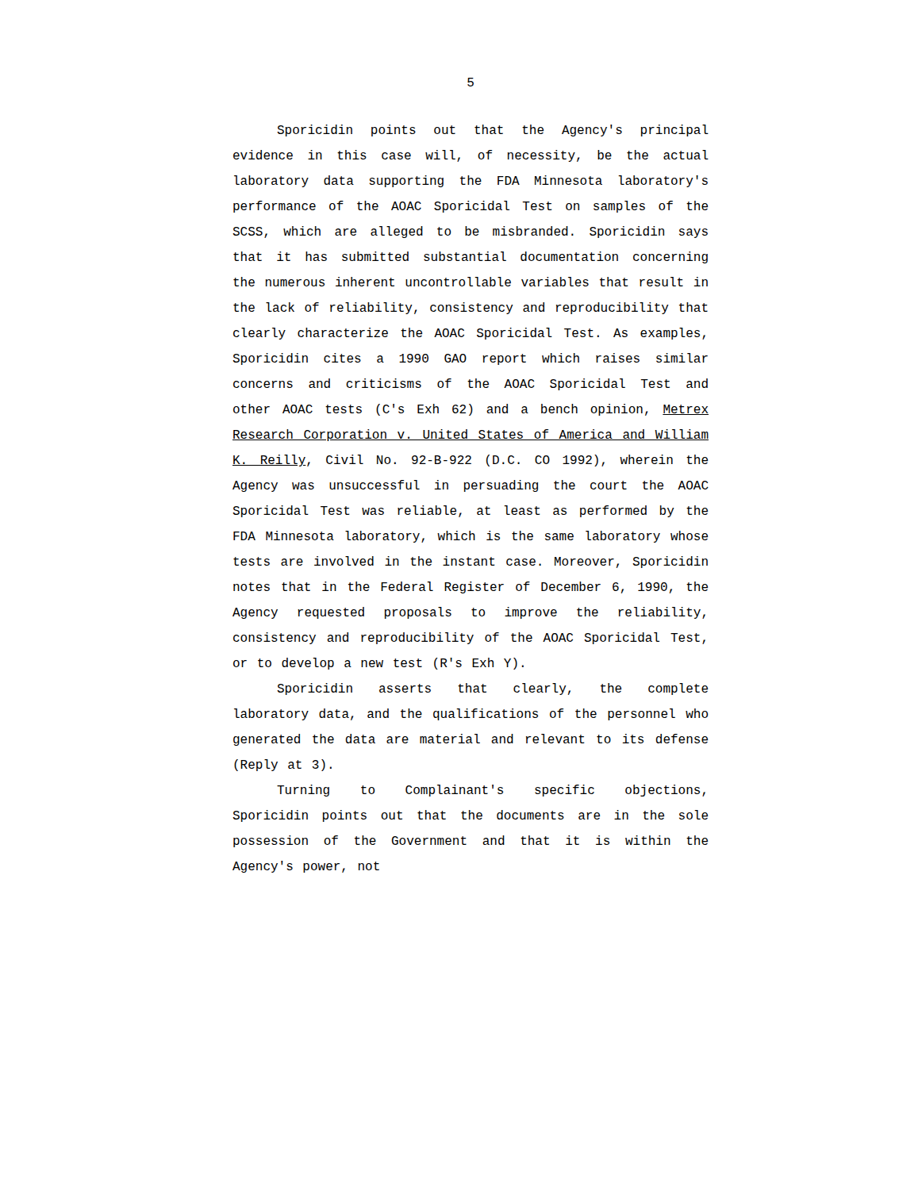5
Sporicidin points out that the Agency's principal evidence in this case will, of necessity, be the actual laboratory data supporting the FDA Minnesota laboratory's performance of the AOAC Sporicidal Test on samples of the SCSS, which are alleged to be misbranded. Sporicidin says that it has submitted substantial documentation concerning the numerous inherent uncontrollable variables that result in the lack of reliability, consistency and reproducibility that clearly characterize the AOAC Sporicidal Test. As examples, Sporicidin cites a 1990 GAO report which raises similar concerns and criticisms of the AOAC Sporicidal Test and other AOAC tests (C's Exh 62) and a bench opinion, Metrex Research Corporation v. United States of America and William K. Reilly, Civil No. 92-B-922 (D.C. CO 1992), wherein the Agency was unsuccessful in persuading the court the AOAC Sporicidal Test was reliable, at least as performed by the FDA Minnesota laboratory, which is the same laboratory whose tests are involved in the instant case. Moreover, Sporicidin notes that in the Federal Register of December 6, 1990, the Agency requested proposals to improve the reliability, consistency and reproducibility of the AOAC Sporicidal Test, or to develop a new test (R's Exh Y).
Sporicidin asserts that clearly, the complete laboratory data, and the qualifications of the personnel who generated the data are material and relevant to its defense (Reply at 3).
Turning to Complainant's specific objections, Sporicidin points out that the documents are in the sole possession of the Government and that it is within the Agency's power, not